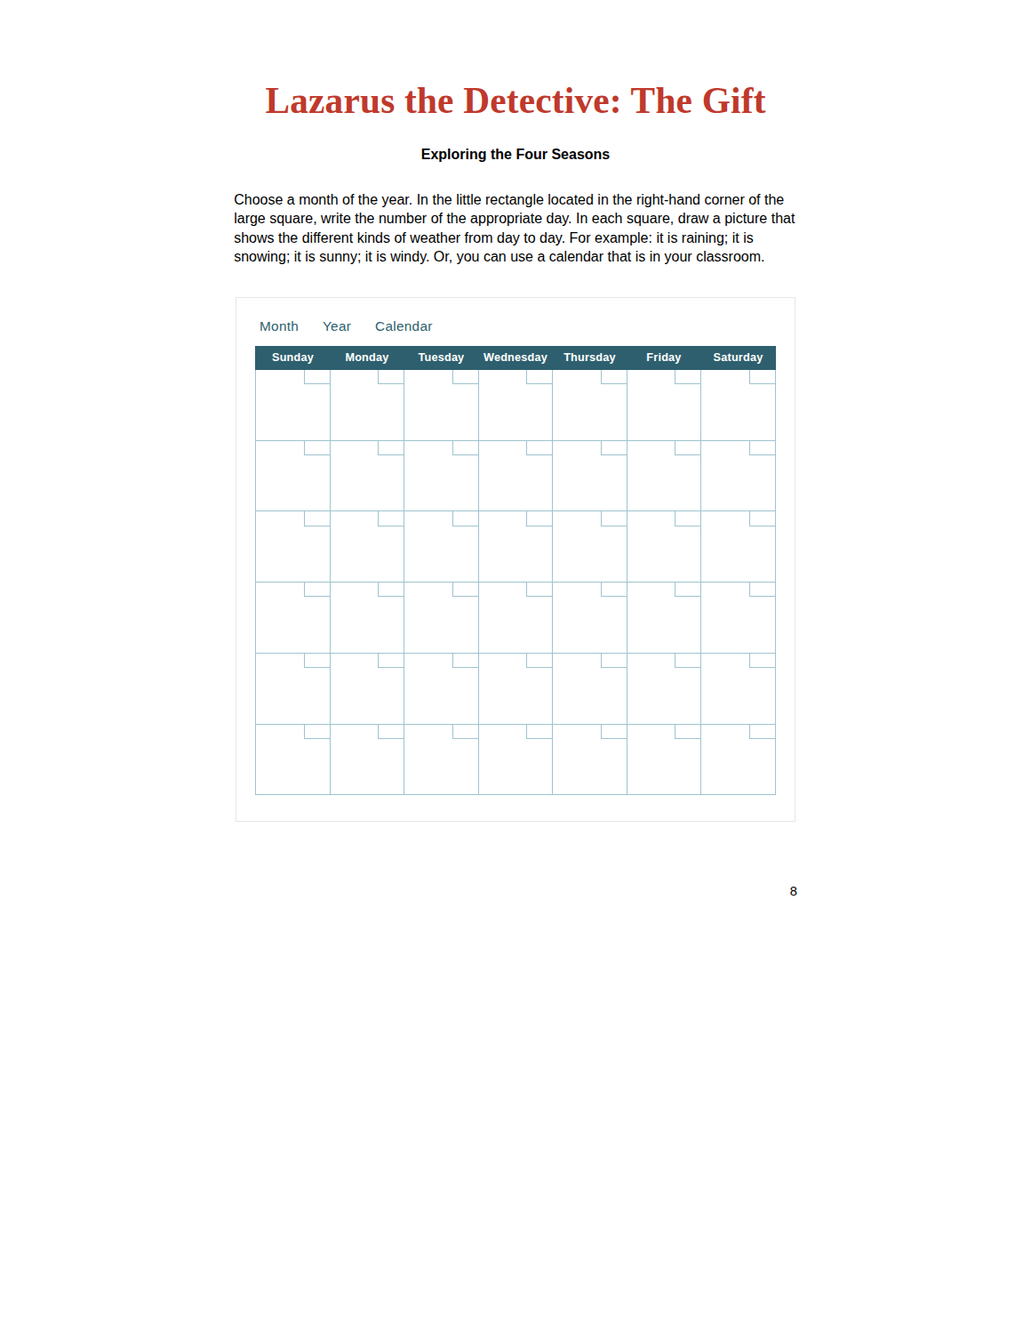Lazarus the Detective: The Gift
Exploring the Four Seasons
Choose a month of the year. In the little rectangle located in the right-hand corner of the large square, write the number of the appropriate day. In each square, draw a picture that shows the different kinds of weather from day to day. For example: it is raining; it is snowing; it is sunny; it is windy. Or, you can use a calendar that is in your classroom.
Month Year Calendar
| Sunday | Monday | Tuesday | Wednesday | Thursday | Friday | Saturday |
| --- | --- | --- | --- | --- | --- | --- |
8